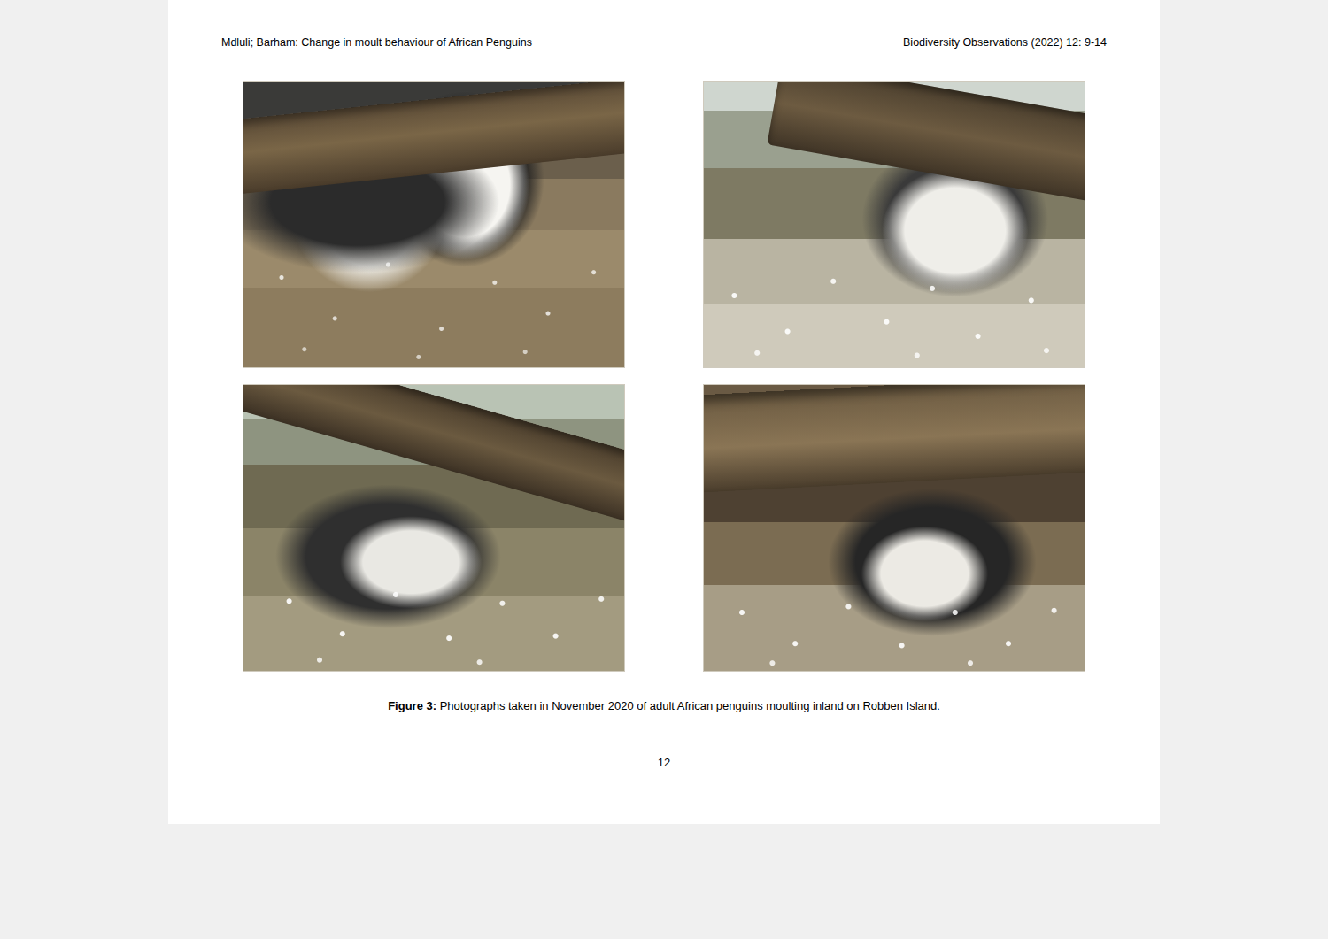Mdluli; Barham: Change in moult behaviour of African Penguins
Biodiversity Observations (2022) 12: 9-14
Figure 3: Photographs taken in November 2020 of adult African penguins moulting inland on Robben Island.
12